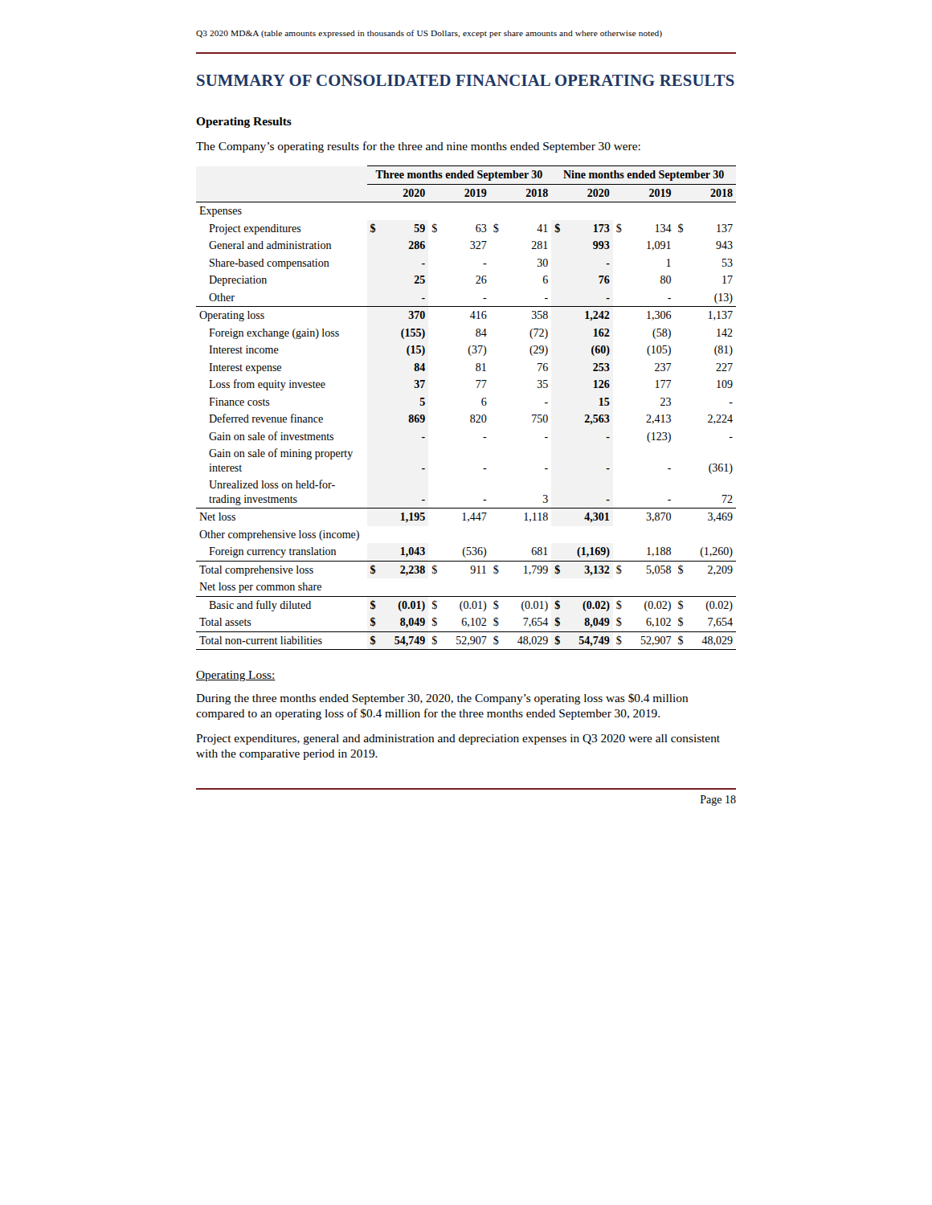Q3 2020 MD&A (table amounts expressed in thousands of US Dollars, except per share amounts and where otherwise noted)
SUMMARY OF CONSOLIDATED FINANCIAL OPERATING RESULTS
Operating Results
The Company’s operating results for the three and nine months ended September 30 were:
| | Three months ended September 30 | Nine months ended September 30 |
| --- | --- | --- |
| | 2020 | 2019 | 2018 | 2020 | 2019 | 2018 |
| Expenses | |
| Project expenditures | $ | 59 | $ | 63 | $ | 41 | $ | 173 | $ | 134 | $ | 137 |
| General and administration | | 286 | | 327 | | 281 | | 993 | | 1,091 | | 943 |
| Share-based compensation | | - | | - | | 30 | | - | | 1 | | 53 |
| Depreciation | | 25 | | 26 | | 6 | | 76 | | 80 | | 17 |
| Other | | - | | - | | - | | - | | - | | (13) |
| Operating loss | | 370 | | 416 | | 358 | | 1,242 | | 1,306 | | 1,137 |
| Foreign exchange (gain) loss | | (155) | | 84 | | (72) | | 162 | | (58) | | 142 |
| Interest income | | (15) | | (37) | | (29) | | (60) | | (105) | | (81) |
| Interest expense | | 84 | | 81 | | 76 | | 253 | | 237 | | 227 |
| Loss from equity investee | | 37 | | 77 | | 35 | | 126 | | 177 | | 109 |
| Finance costs | | 5 | | 6 | | - | | 15 | | 23 | | - |
| Deferred revenue finance | | 869 | | 820 | | 750 | | 2,563 | | 2,413 | | 2,224 |
| Gain on sale of investments | | - | | - | | - | | - | | (123) | | - |
| Gain on sale of mining property interest | | - | | - | | - | | - | | - | | (361) |
| Unrealized loss on held-for-trading investments | | - | | - | | 3 | | - | | - | | 72 |
| Net loss | | 1,195 | | 1,447 | | 1,118 | | 4,301 | | 3,870 | | 3,469 |
| Other comprehensive loss (income) | |
| Foreign currency translation | | 1,043 | | (536) | | 681 | | (1,169) | | 1,188 | | (1,260) |
| Total comprehensive loss | $ | 2,238 | $ | 911 | $ | 1,799 | $ | 3,132 | $ | 5,058 | $ | 2,209 |
| Net loss per common share | |
| Basic and fully diluted | $ | (0.01) | $ | (0.01) | $ | (0.01) | $ | (0.02) | $ | (0.02) | $ | (0.02) |
| Total assets | $ | 8,049 | $ | 6,102 | $ | 7,654 | $ | 8,049 | $ | 6,102 | $ | 7,654 |
| Total non-current liabilities | $ | 54,749 | $ | 52,907 | $ | 48,029 | $ | 54,749 | $ | 52,907 | $ | 48,029 |
Operating Loss:
During the three months ended September 30, 2020, the Company’s operating loss was $0.4 million compared to an operating loss of $0.4 million for the three months ended September 30, 2019.
Project expenditures, general and administration and depreciation expenses in Q3 2020 were all consistent with the comparative period in 2019.
Page 18